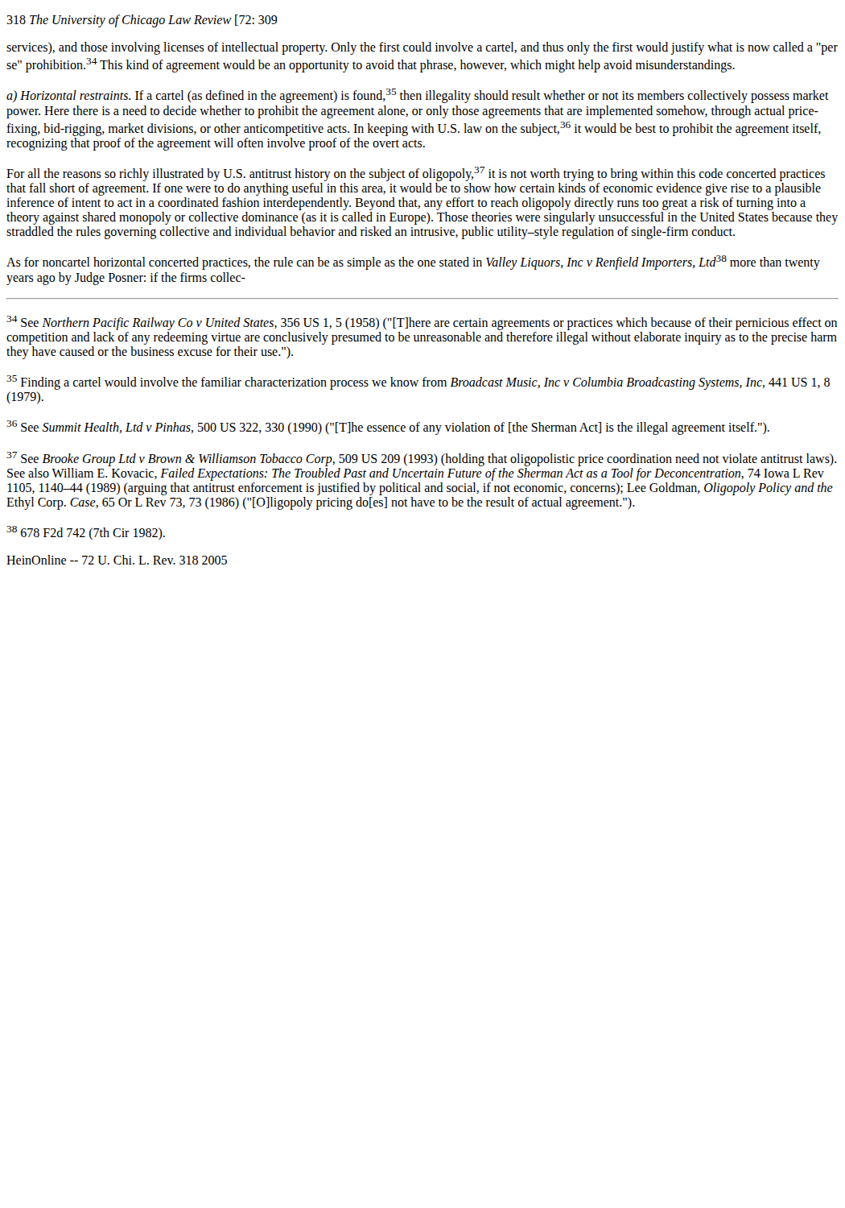318 The University of Chicago Law Review [72: 309
services), and those involving licenses of intellectual property. Only the first could involve a cartel, and thus only the first would justify what is now called a "per se" prohibition.34 This kind of agreement would be an opportunity to avoid that phrase, however, which might help avoid misunderstandings.
a) Horizontal restraints. If a cartel (as defined in the agreement) is found,35 then illegality should result whether or not its members collectively possess market power. Here there is a need to decide whether to prohibit the agreement alone, or only those agreements that are implemented somehow, through actual price-fixing, bid-rigging, market divisions, or other anticompetitive acts. In keeping with U.S. law on the subject,36 it would be best to prohibit the agreement itself, recognizing that proof of the agreement will often involve proof of the overt acts.
For all the reasons so richly illustrated by U.S. antitrust history on the subject of oligopoly,37 it is not worth trying to bring within this code concerted practices that fall short of agreement. If one were to do anything useful in this area, it would be to show how certain kinds of economic evidence give rise to a plausible inference of intent to act in a coordinated fashion interdependently. Beyond that, any effort to reach oligopoly directly runs too great a risk of turning into a theory against shared monopoly or collective dominance (as it is called in Europe). Those theories were singularly unsuccessful in the United States because they straddled the rules governing collective and individual behavior and risked an intrusive, public utility–style regulation of single-firm conduct.
As for noncartel horizontal concerted practices, the rule can be as simple as the one stated in Valley Liquors, Inc v Renfield Importers, Ltd38 more than twenty years ago by Judge Posner: if the firms collec-
34 See Northern Pacific Railway Co v United States, 356 US 1, 5 (1958) ("[T]here are certain agreements or practices which because of their pernicious effect on competition and lack of any redeeming virtue are conclusively presumed to be unreasonable and therefore illegal without elaborate inquiry as to the precise harm they have caused or the business excuse for their use.").
35 Finding a cartel would involve the familiar characterization process we know from Broadcast Music, Inc v Columbia Broadcasting Systems, Inc, 441 US 1, 8 (1979).
36 See Summit Health, Ltd v Pinhas, 500 US 322, 330 (1990) ("[T]he essence of any violation of [the Sherman Act] is the illegal agreement itself.").
37 See Brooke Group Ltd v Brown & Williamson Tobacco Corp, 509 US 209 (1993) (holding that oligopolistic price coordination need not violate antitrust laws). See also William E. Kovacic, Failed Expectations: The Troubled Past and Uncertain Future of the Sherman Act as a Tool for Deconcentration, 74 Iowa L Rev 1105, 1140–44 (1989) (arguing that antitrust enforcement is justified by political and social, if not economic, concerns); Lee Goldman, Oligopoly Policy and the Ethyl Corp. Case, 65 Or L Rev 73, 73 (1986) ("[O]ligopoly pricing do[es] not have to be the result of actual agreement.").
38 678 F2d 742 (7th Cir 1982).
HeinOnline -- 72 U. Chi. L. Rev. 318 2005